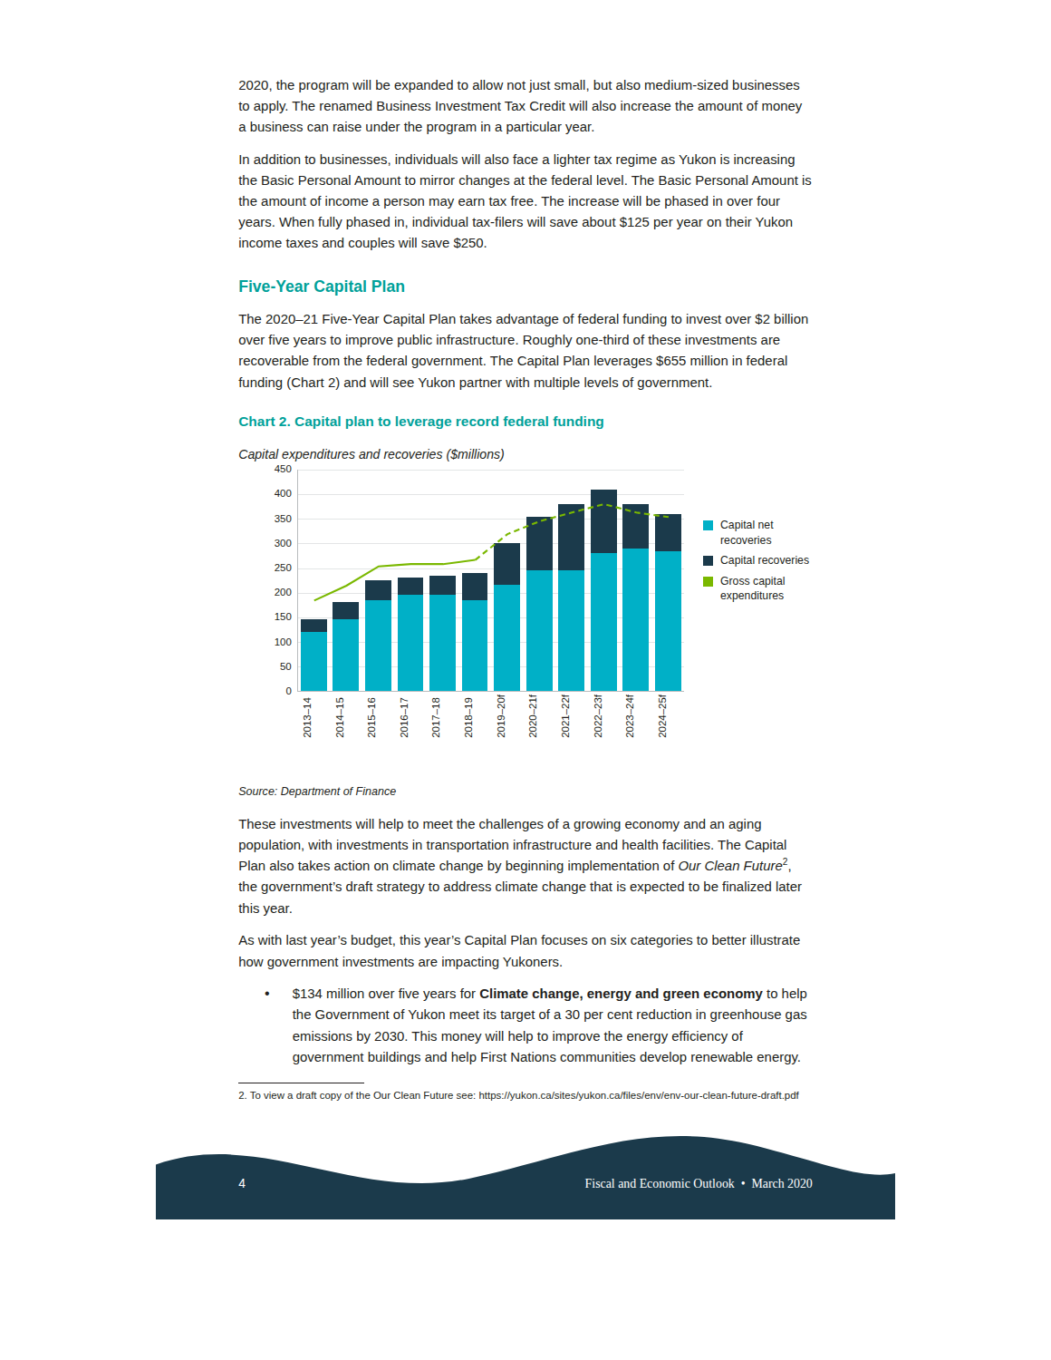2020, the program will be expanded to allow not just small, but also medium-sized businesses to apply. The renamed Business Investment Tax Credit will also increase the amount of money a business can raise under the program in a particular year.
In addition to businesses, individuals will also face a lighter tax regime as Yukon is increasing the Basic Personal Amount to mirror changes at the federal level. The Basic Personal Amount is the amount of income a person may earn tax free. The increase will be phased in over four years. When fully phased in, individual tax-filers will save about $125 per year on their Yukon income taxes and couples will save $250.
Five-Year Capital Plan
The 2020–21 Five-Year Capital Plan takes advantage of federal funding to invest over $2 billion over five years to improve public infrastructure. Roughly one-third of these investments are recoverable from the federal government. The Capital Plan leverages $655 million in federal funding (Chart 2) and will see Yukon partner with multiple levels of government.
Chart 2. Capital plan to leverage record federal funding
Capital expenditures and recoveries ($millions)
450 400 350 300 250 200 150 100 50 0
2013–14 2014–15 2015–16 2016–17 2017–18 2018–19 2019–20f 2020–21f 2021–22f 2022–23f 2023–24f 2024–25f
Capital net recoveries
Capital recoveries
Gross capital
expenditures
Source: Department of Finance
These investments will help to meet the challenges of a growing economy and an aging population, with investments in transportation infrastructure and health facilities. The Capital Plan also takes action on climate change by beginning implementation of Our Clean Future2, the government’s draft strategy to address climate change that is expected to be finalized later this year.
As with last year’s budget, this year’s Capital Plan focuses on six categories to better illustrate how government investments are impacting Yukoners.
$134 million over five years for Climate change, energy and green economy to help the Government of Yukon meet its target of a 30 per cent reduction in greenhouse gas emissions by 2030. This money will help to improve the energy efficiency of government buildings and help First Nations communities develop renewable energy.
2. To view a draft copy of the Our Clean Future see: https://yukon.ca/sites/yukon.ca/files/env/env-our-clean-future-draft.pdf
4 Fiscal and Economic Outlook • March 2020